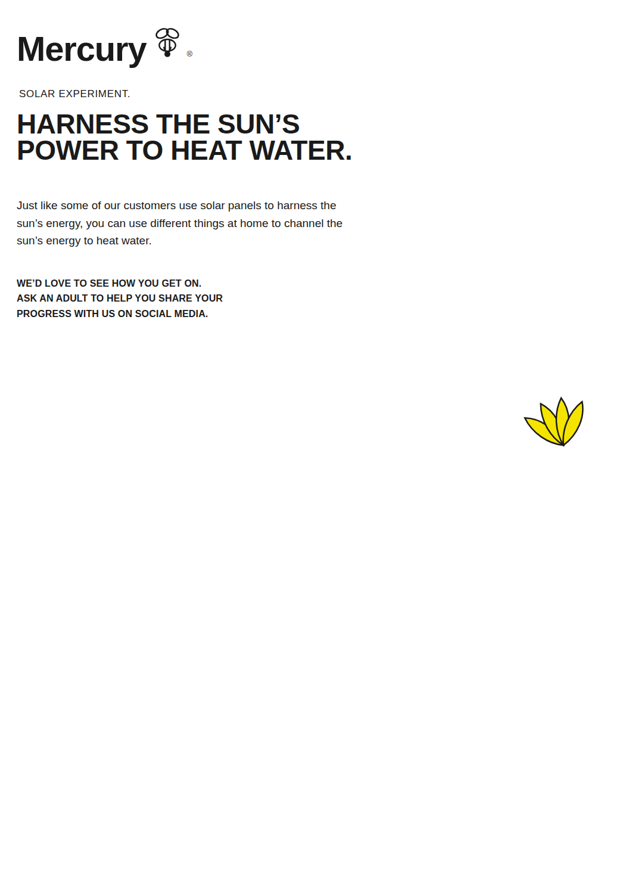Mercury ®
Solar experiment.
Harness the sun’s power to heat water.
Just like some of our customers use solar panels to harness the sun’s energy, you can use different things at home to channel the sun’s energy to heat water.
We’d love to see how you get on.
Ask an adult to help you share your
progress with us on social media.